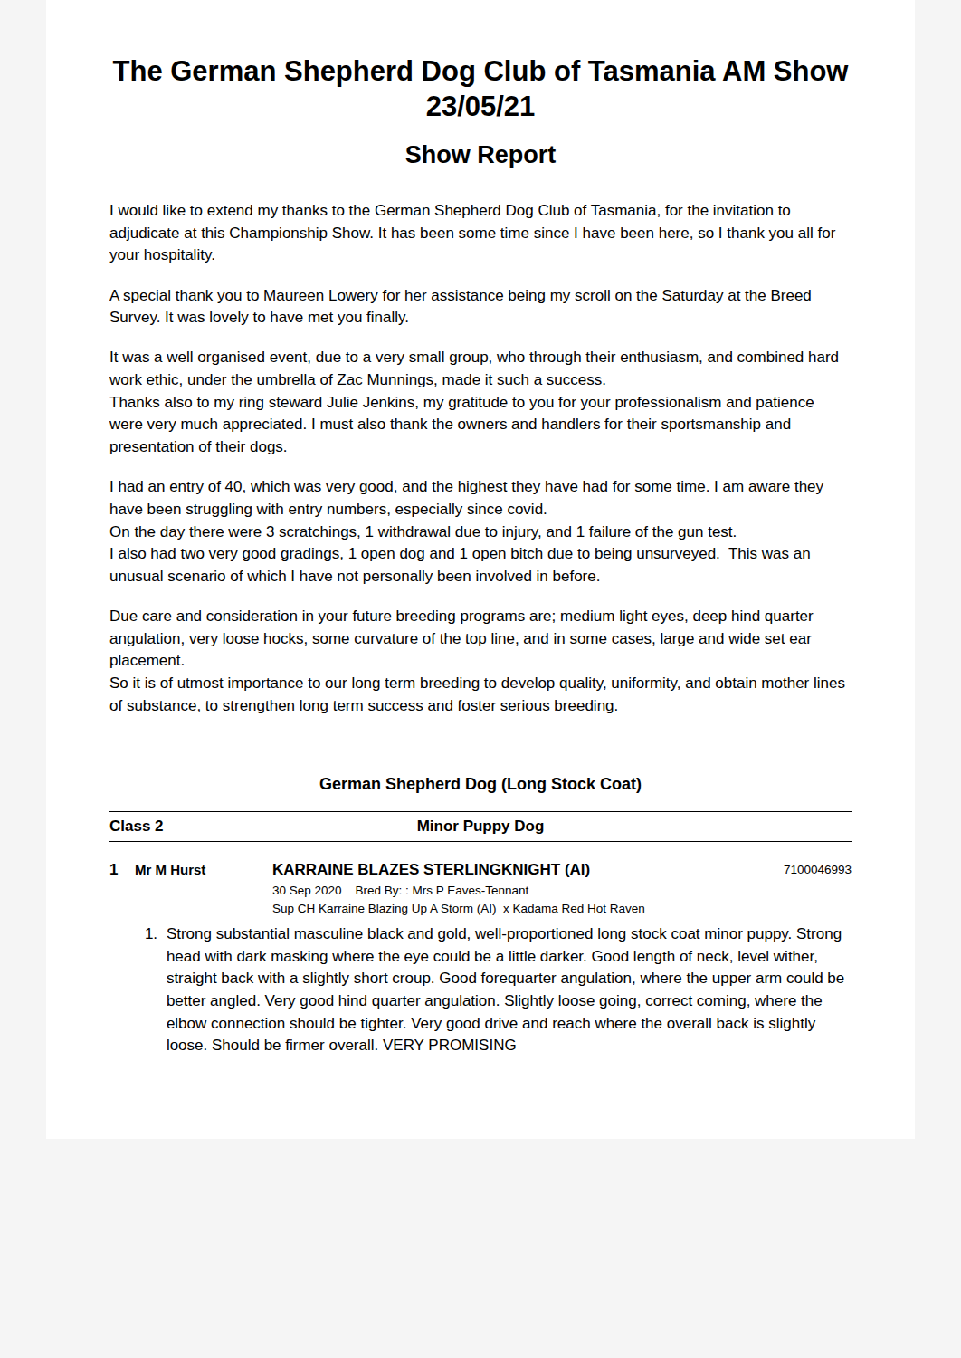The German Shepherd Dog Club of Tasmania AM Show
23/05/21
Show Report
I would like to extend my thanks to the German Shepherd Dog Club of Tasmania, for the invitation to adjudicate at this Championship Show. It has been some time since I have been here, so I thank you all for your hospitality.
A special thank you to Maureen Lowery for her assistance being my scroll on the Saturday at the Breed Survey. It was lovely to have met you finally.
It was a well organised event, due to a very small group, who through their enthusiasm, and combined hard work ethic, under the umbrella of Zac Munnings, made it such a success.
Thanks also to my ring steward Julie Jenkins, my gratitude to you for your professionalism and patience were very much appreciated. I must also thank the owners and handlers for their sportsmanship and presentation of their dogs.
I had an entry of 40, which was very good, and the highest they have had for some time. I am aware they have been struggling with entry numbers, especially since covid.
On the day there were 3 scratchings, 1 withdrawal due to injury, and 1 failure of the gun test.
I also had two very good gradings, 1 open dog and 1 open bitch due to being unsurveyed. This was an unusual scenario of which I have not personally been involved in before.
Due care and consideration in your future breeding programs are; medium light eyes, deep hind quarter angulation, very loose hocks, some curvature of the top line, and in some cases, large and wide set ear placement.
So it is of utmost importance to our long term breeding to develop quality, uniformity, and obtain mother lines of substance, to strengthen long term success and foster serious breeding.
German Shepherd Dog (Long Stock Coat)
| Class 2 | Minor Puppy Dog | |
1
Mr M Hurst
KARRAINE BLAZES STERLINGKNIGHT (AI)
30 Sep 2020 Bred By: : Mrs P Eaves-Tennant
Sup CH Karraine Blazing Up A Storm (AI) x Kadama Red Hot Raven
7100046993
Strong substantial masculine black and gold, well-proportioned long stock coat minor puppy. Strong head with dark masking where the eye could be a little darker. Good length of neck, level wither, straight back with a slightly short croup. Good forequarter angulation, where the upper arm could be better angled. Very good hind quarter angulation. Slightly loose going, correct coming, where the elbow connection should be tighter. Very good drive and reach where the overall back is slightly loose. Should be firmer overall. VERY PROMISING